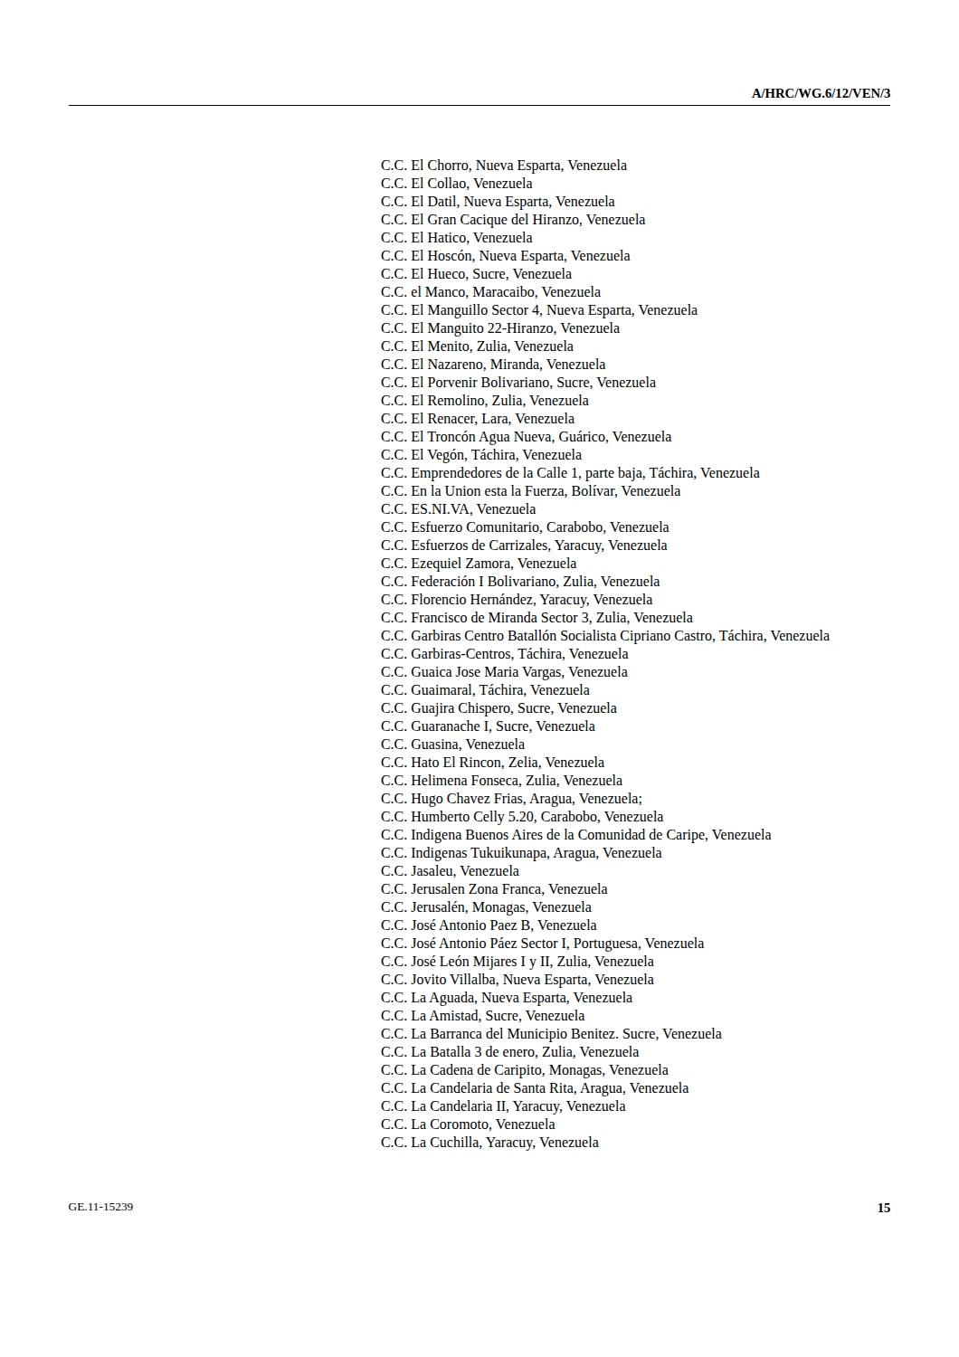A/HRC/WG.6/12/VEN/3
C.C. El Chorro, Nueva Esparta, Venezuela
C.C. El Collao, Venezuela
C.C. El Datil, Nueva Esparta, Venezuela
C.C. El Gran Cacique del Hiranzo, Venezuela
C.C. El Hatico, Venezuela
C.C. El Hoscón, Nueva Esparta, Venezuela
C.C. El Hueco, Sucre, Venezuela
C.C. el Manco, Maracaibo, Venezuela
C.C. El Manguillo Sector 4, Nueva Esparta, Venezuela
C.C. El Manguito 22-Hiranzo, Venezuela
C.C. El Menito, Zulia, Venezuela
C.C. El Nazareno, Miranda, Venezuela
C.C. El Porvenir Bolivariano, Sucre, Venezuela
C.C. El Remolino, Zulia, Venezuela
C.C. El Renacer, Lara, Venezuela
C.C. El Troncón Agua Nueva, Guárico, Venezuela
C.C. El Vegón, Táchira, Venezuela
C.C. Emprendedores de la Calle 1, parte baja, Táchira, Venezuela
C.C. En la Union esta la Fuerza, Bolívar, Venezuela
C.C. ES.NI.VA, Venezuela
C.C. Esfuerzo Comunitario, Carabobo, Venezuela
C.C. Esfuerzos de Carrizales, Yaracuy, Venezuela
C.C. Ezequiel Zamora, Venezuela
C.C. Federación I Bolivariano, Zulia, Venezuela
C.C. Florencio Hernández, Yaracuy, Venezuela
C.C. Francisco de Miranda Sector 3, Zulia, Venezuela
C.C. Garbiras Centro Batallón Socialista Cipriano Castro, Táchira, Venezuela
C.C. Garbiras-Centros, Táchira, Venezuela
C.C. Guaica Jose Maria Vargas, Venezuela
C.C. Guaimaral, Táchira, Venezuela
C.C. Guajira Chispero, Sucre, Venezuela
C.C. Guaranache I, Sucre, Venezuela
C.C. Guasina, Venezuela
C.C. Hato El Rincon, Zelia, Venezuela
C.C. Helimena Fonseca, Zulia, Venezuela
C.C. Hugo Chavez Frias, Aragua, Venezuela;
C.C. Humberto Celly 5.20, Carabobo, Venezuela
C.C. Indigena Buenos Aires de la Comunidad de Caripe, Venezuela
C.C. Indigenas Tukuikunapa, Aragua, Venezuela
C.C. Jasaleu, Venezuela
C.C. Jerusalen Zona Franca, Venezuela
C.C. Jerusalén, Monagas, Venezuela
C.C. José Antonio Paez B, Venezuela
C.C. José Antonio Páez Sector I, Portuguesa, Venezuela
C.C. José León Mijares I y II, Zulia, Venezuela
C.C. Jovito Villalba, Nueva Esparta, Venezuela
C.C. La Aguada, Nueva Esparta, Venezuela
C.C. La Amistad, Sucre, Venezuela
C.C. La Barranca del Municipio Benitez. Sucre, Venezuela
C.C. La Batalla 3 de enero, Zulia, Venezuela
C.C. La Cadena de Caripito, Monagas, Venezuela
C.C. La Candelaria de Santa Rita, Aragua, Venezuela
C.C. La Candelaria II, Yaracuy, Venezuela
C.C. La Coromoto, Venezuela
C.C. La Cuchilla, Yaracuy, Venezuela
GE.11-15239 15